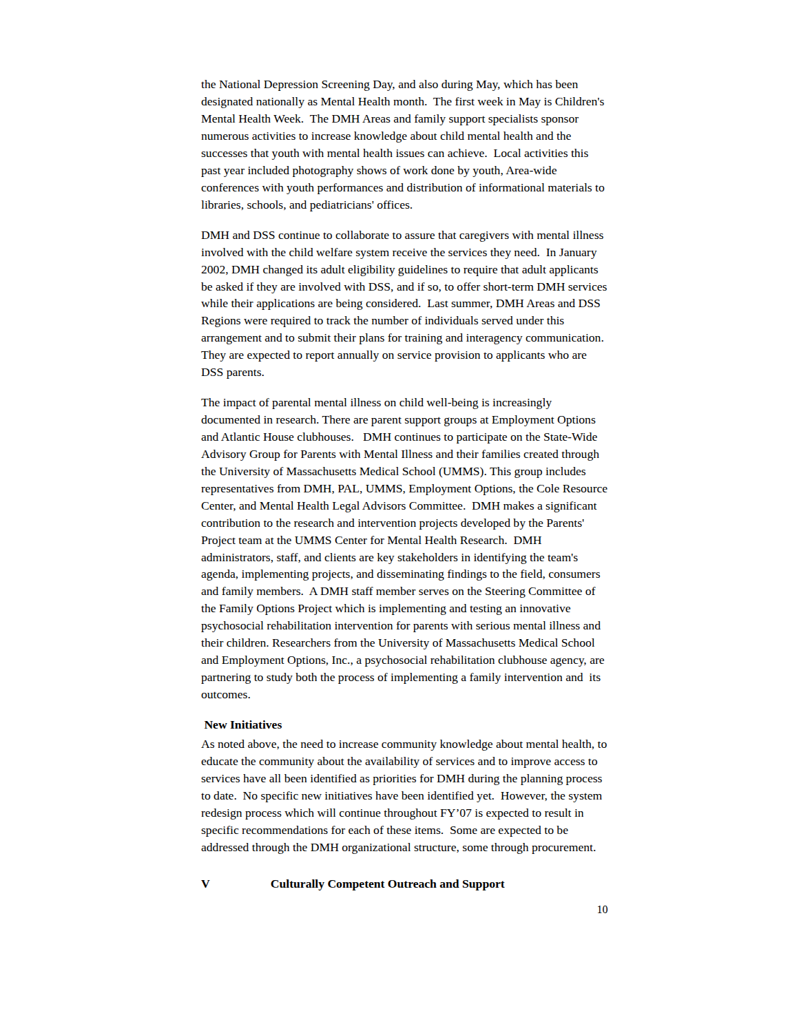the National Depression Screening Day, and also during May, which has been designated nationally as Mental Health month. The first week in May is Children's Mental Health Week. The DMH Areas and family support specialists sponsor numerous activities to increase knowledge about child mental health and the successes that youth with mental health issues can achieve. Local activities this past year included photography shows of work done by youth, Area-wide conferences with youth performances and distribution of informational materials to libraries, schools, and pediatricians' offices.
DMH and DSS continue to collaborate to assure that caregivers with mental illness involved with the child welfare system receive the services they need. In January 2002, DMH changed its adult eligibility guidelines to require that adult applicants be asked if they are involved with DSS, and if so, to offer short-term DMH services while their applications are being considered. Last summer, DMH Areas and DSS Regions were required to track the number of individuals served under this arrangement and to submit their plans for training and interagency communication. They are expected to report annually on service provision to applicants who are DSS parents.
The impact of parental mental illness on child well-being is increasingly documented in research. There are parent support groups at Employment Options and Atlantic House clubhouses. DMH continues to participate on the State-Wide Advisory Group for Parents with Mental Illness and their families created through the University of Massachusetts Medical School (UMMS). This group includes representatives from DMH, PAL, UMMS, Employment Options, the Cole Resource Center, and Mental Health Legal Advisors Committee. DMH makes a significant contribution to the research and intervention projects developed by the Parents' Project team at the UMMS Center for Mental Health Research. DMH administrators, staff, and clients are key stakeholders in identifying the team's agenda, implementing projects, and disseminating findings to the field, consumers and family members. A DMH staff member serves on the Steering Committee of the Family Options Project which is implementing and testing an innovative psychosocial rehabilitation intervention for parents with serious mental illness and their children. Researchers from the University of Massachusetts Medical School and Employment Options, Inc., a psychosocial rehabilitation clubhouse agency, are partnering to study both the process of implementing a family intervention and its outcomes.
New Initiatives
As noted above, the need to increase community knowledge about mental health, to educate the community about the availability of services and to improve access to services have all been identified as priorities for DMH during the planning process to date. No specific new initiatives have been identified yet. However, the system redesign process which will continue throughout FY’07 is expected to result in specific recommendations for each of these items. Some are expected to be addressed through the DMH organizational structure, some through procurement.
VCulturally Competent Outreach and Support
10